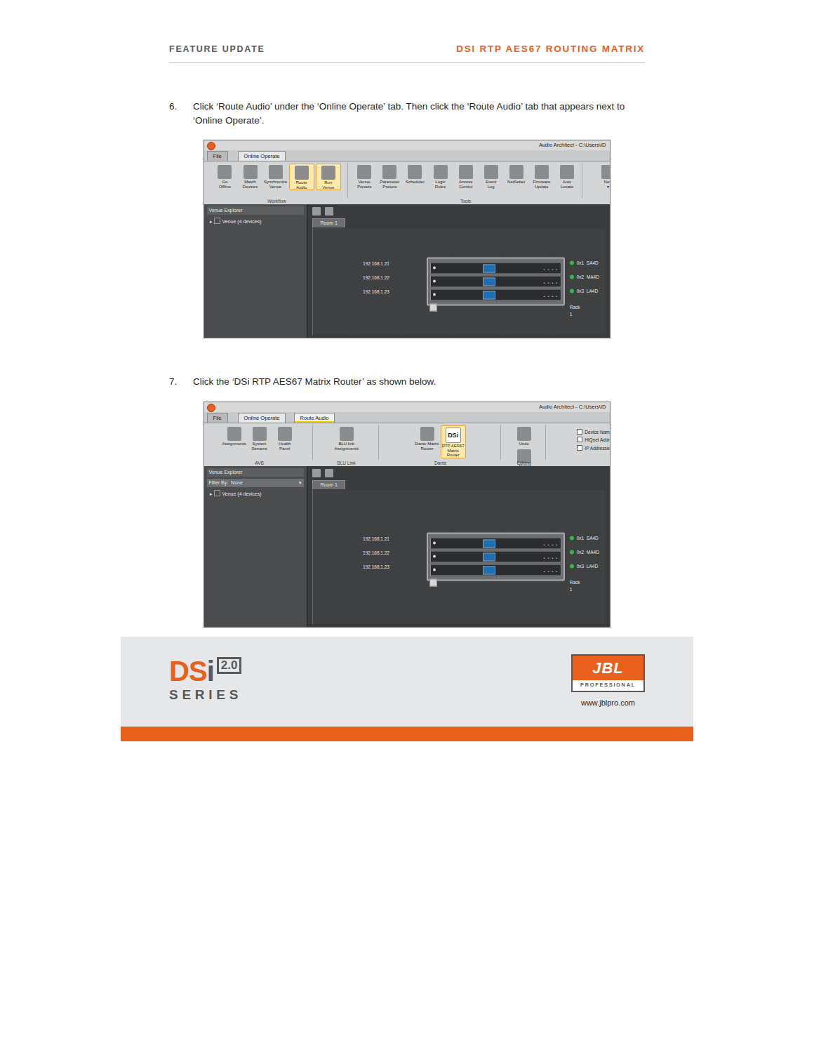FEATURE UPDATE
DSI RTP AES67 ROUTING MATRIX
6.
Click ‘Route Audio’ under the ‘Online Operate’ tab. Then click the ‘Route Audio’ tab that appears next to ‘Online Operate’.
Audio Architect - C:\Users\ID
File
Online Operate
Go
Offline
Match
Devices
Synchronize
Venue
Route
Audio
Run
Venue
Workflow
Venue
Presets
Parameter
Presets
Scheduler
Logic
Rules
Access
Control
Event
Log
NetSetter
Firmware
Update
Auto
Locate
Tools
New
▾
Add Devices
Remove Devices
Venue Explorer
▸ Venue (4 devices)
Room 1
192.168.1.21
192.168.1.22
192.168.1.23
• • • •
• • • •
• • • •
0x1 SA4D
0x2 MA4D
0x3 LA4D
Rack 1
7.
Click the ‘DSi RTP AES67 Matrix Router’ as shown below.
Audio Architect - C:\Users\ID
File
Online Operate
Route Audio
Assignments
System
Streams
Health
Panel
AVB
BLU link
Assignments
BLU Link
Dante Matrix
Router
DSi RTP AES67
Matrix Router
Dante
Undo
Redo
Editing
Device Names
HiQnet Addresses
IP Addresses
Rack / Array Names
Matched Indicator
Unmatched Indicator
Show
Venue Explorer
Filter By: None▾
▸ Venue (4 devices)
Room 1
192.168.1.21
192.168.1.22
192.168.1.23
• • • •
• • • •
• • • •
0x1 SA4D
0x2 MA4D
0x3 LA4D
Rack 1
DSi 2.0
SERIES
JBL
PROFESSIONAL
www.jblpro.com